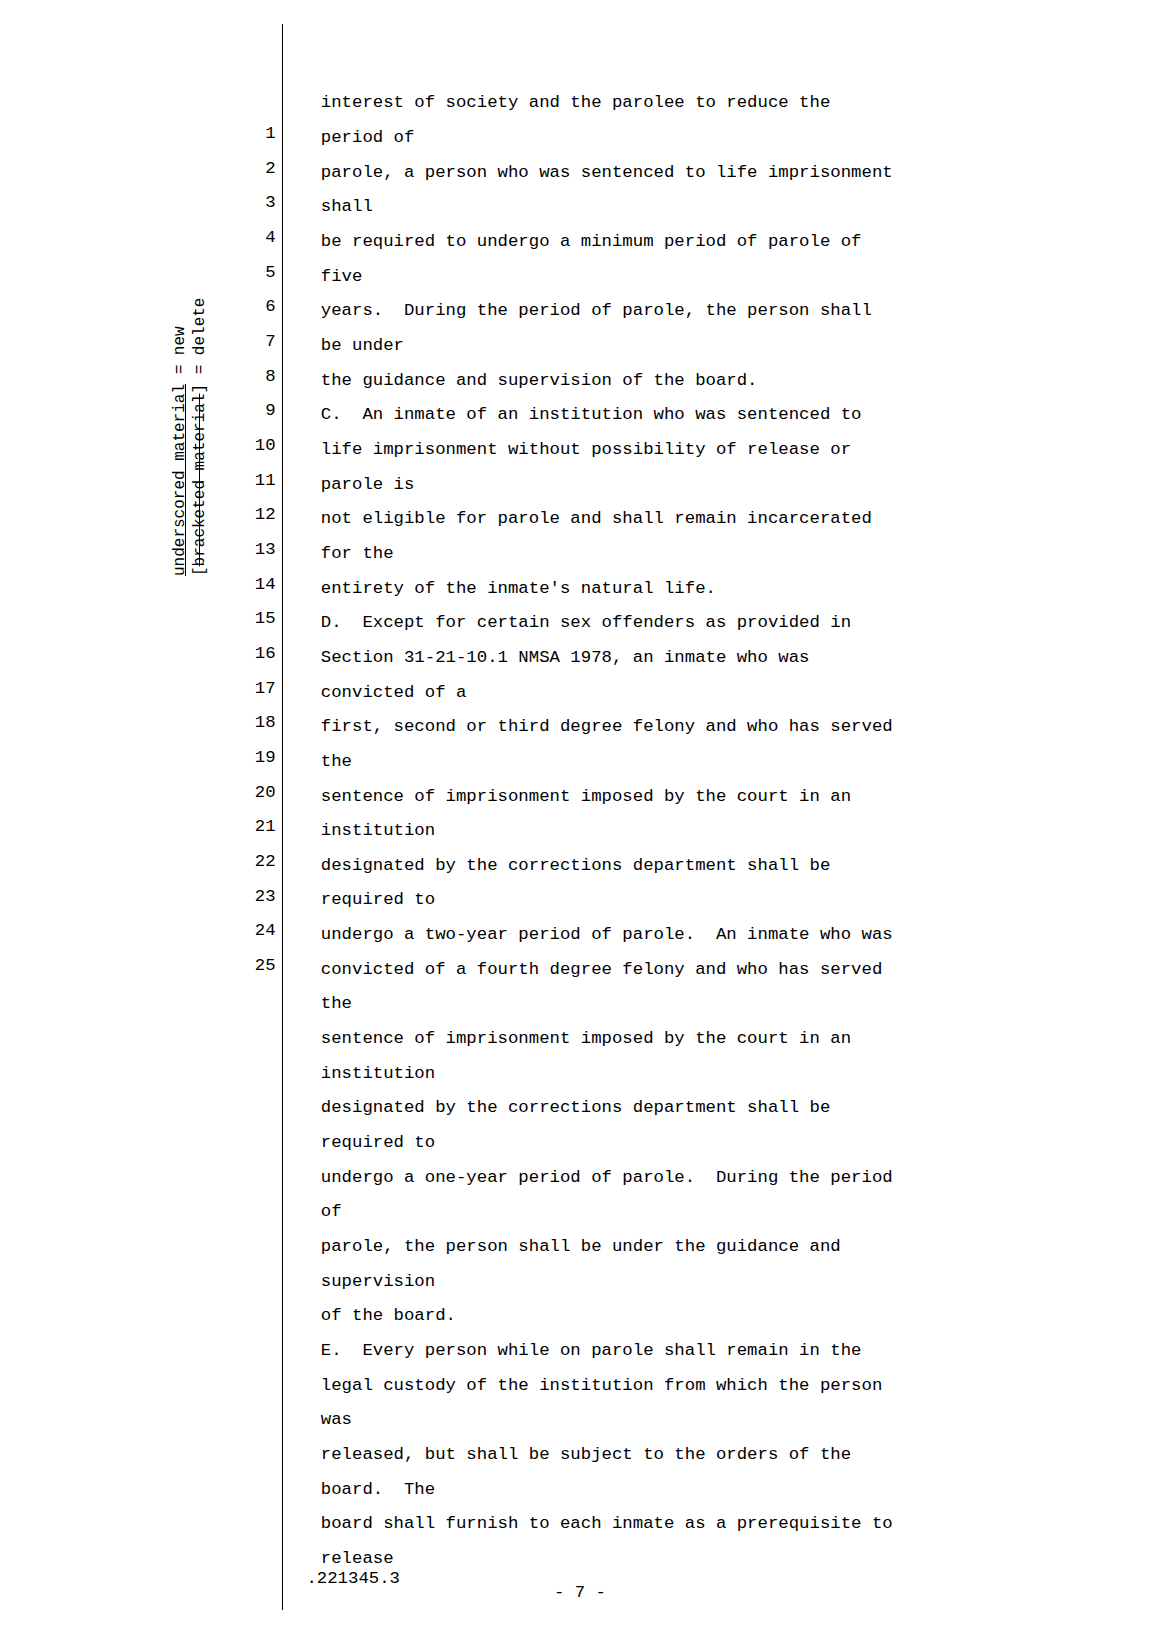1
2
3
4
5
6
7
8
9
10
11
12
13
14
15
16
17
18
19
20
21
22
23
24
25
underscored material = new
[bracketed material] = delete
interest of society and the parolee to reduce the period of
parole, a person who was sentenced to life imprisonment shall
be required to undergo a minimum period of parole of five
years. During the period of parole, the person shall be under
the guidance and supervision of the board.
C. An inmate of an institution who was sentenced to
life imprisonment without possibility of release or parole is
not eligible for parole and shall remain incarcerated for the
entirety of the inmate's natural life.
D. Except for certain sex offenders as provided in
Section 31-21-10.1 NMSA 1978, an inmate who was convicted of a
first, second or third degree felony and who has served the
sentence of imprisonment imposed by the court in an institution
designated by the corrections department shall be required to
undergo a two-year period of parole. An inmate who was
convicted of a fourth degree felony and who has served the
sentence of imprisonment imposed by the court in an institution
designated by the corrections department shall be required to
undergo a one-year period of parole. During the period of
parole, the person shall be under the guidance and supervision
of the board.
E. Every person while on parole shall remain in the
legal custody of the institution from which the person was
released, but shall be subject to the orders of the board. The
board shall furnish to each inmate as a prerequisite to release
.221345.3
- 7 -